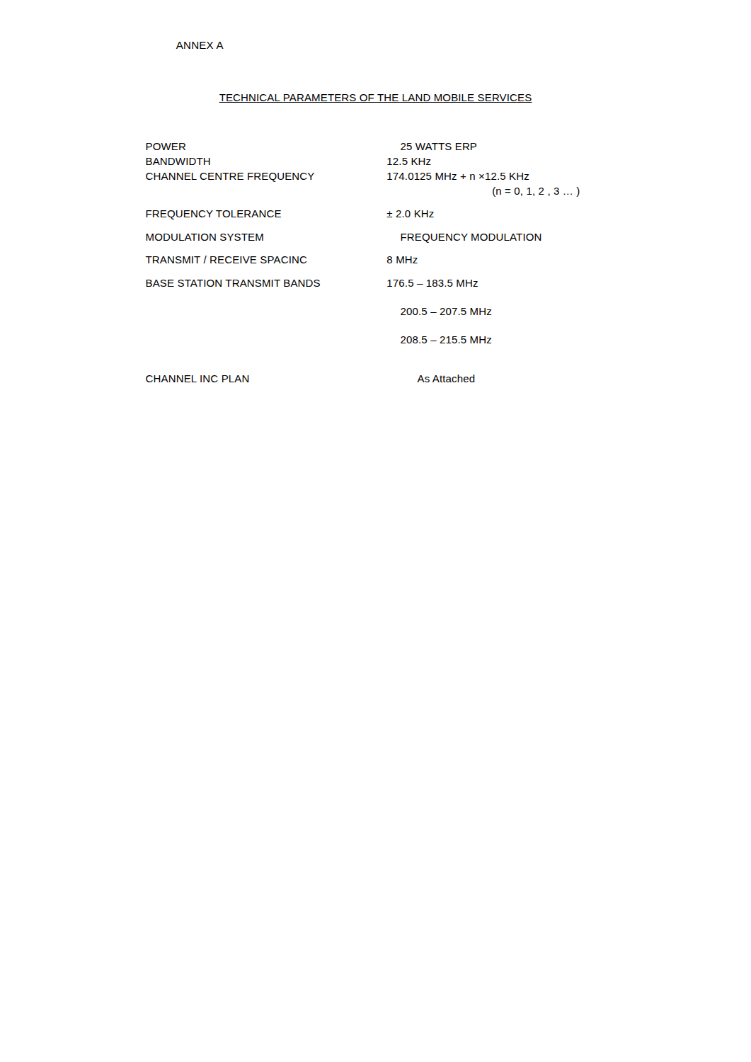ANNEX A
TECHNICAL PARAMETERS OF THE LAND MOBILE SERVICES
| POWER | 25 WATTS ERP |
| BANDWIDTH | 12.5 KHz |
| CHANNEL CENTRE FREQUENCY | 174.0125 MHz + n ×12.5 KHz (n = 0, 1, 2 , 3 … ) |
| FREQUENCY TOLERANCE | ± 2.0 KHz |
| MODULATION SYSTEM | FREQUENCY MODULATION |
| TRANSMIT / RECEIVE SPACINC | 8 MHz |
| BASE STATION TRANSMIT BANDS | 176.5 – 183.5 MHz 200.5 – 207.5 MHz 208.5 – 215.5 MHz |
| CHANNEL INC PLAN | As Attached |